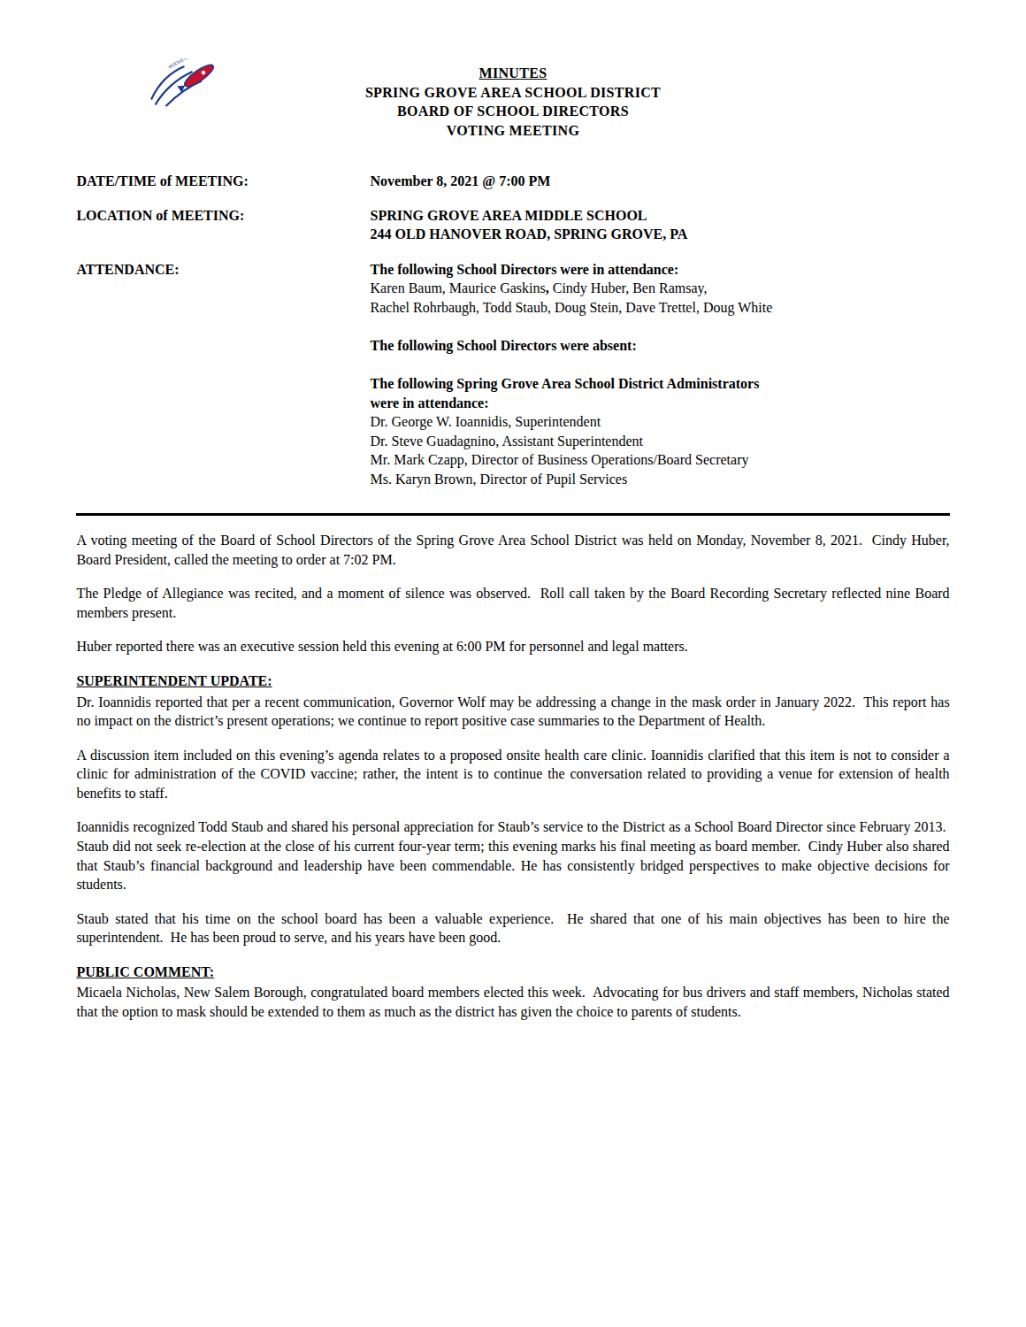ROCKETS
MINUTES
SPRING GROVE AREA SCHOOL DISTRICT
BOARD OF SCHOOL DIRECTORS
VOTING MEETING
| DATE/TIME of MEETING: | November 8, 2021 @ 7:00 PM |
| LOCATION of MEETING: | SPRING GROVE AREA MIDDLE SCHOOL 244 OLD HANOVER ROAD, SPRING GROVE, PA |
| ATTENDANCE: | The following School Directors were in attendance: Karen Baum, Maurice Gaskins , Cindy Huber, Ben Ramsay, Rachel Rohrbaugh, Todd Staub, Doug Stein, Dave Trettel, Doug White The following School Directors were absent: The following Spring Grove Area School District Administrators were in attendance: Dr. George W. Ioannidis, Superintendent Dr. Steve Guadagnino, Assistant Superintendent Mr. Mark Czapp, Director of Business Operations/Board Secretary Ms. Karyn Brown, Director of Pupil Services |
A voting meeting of the Board of School Directors of the Spring Grove Area School District was held on Monday, November 8, 2021. Cindy Huber, Board President, called the meeting to order at 7:02 PM.
The Pledge of Allegiance was recited, and a moment of silence was observed. Roll call taken by the Board Recording Secretary reflected nine Board members present.
Huber reported there was an executive session held this evening at 6:00 PM for personnel and legal matters.
SUPERINTENDENT UPDATE:
Dr. Ioannidis reported that per a recent communication, Governor Wolf may be addressing a change in the mask order in January 2022. This report has no impact on the district’s present operations; we continue to report positive case summaries to the Department of Health.
A discussion item included on this evening’s agenda relates to a proposed onsite health care clinic. Ioannidis clarified that this item is not to consider a clinic for administration of the COVID vaccine; rather, the intent is to continue the conversation related to providing a venue for extension of health benefits to staff.
Ioannidis recognized Todd Staub and shared his personal appreciation for Staub’s service to the District as a School Board Director since February 2013. Staub did not seek re-election at the close of his current four-year term; this evening marks his final meeting as board member. Cindy Huber also shared that Staub’s financial background and leadership have been commendable. He has consistently bridged perspectives to make objective decisions for students.
Staub stated that his time on the school board has been a valuable experience. He shared that one of his main objectives has been to hire the superintendent. He has been proud to serve, and his years have been good.
PUBLIC COMMENT:
Micaela Nicholas, New Salem Borough, congratulated board members elected this week. Advocating for bus drivers and staff members, Nicholas stated that the option to mask should be extended to them as much as the district has given the choice to parents of students.